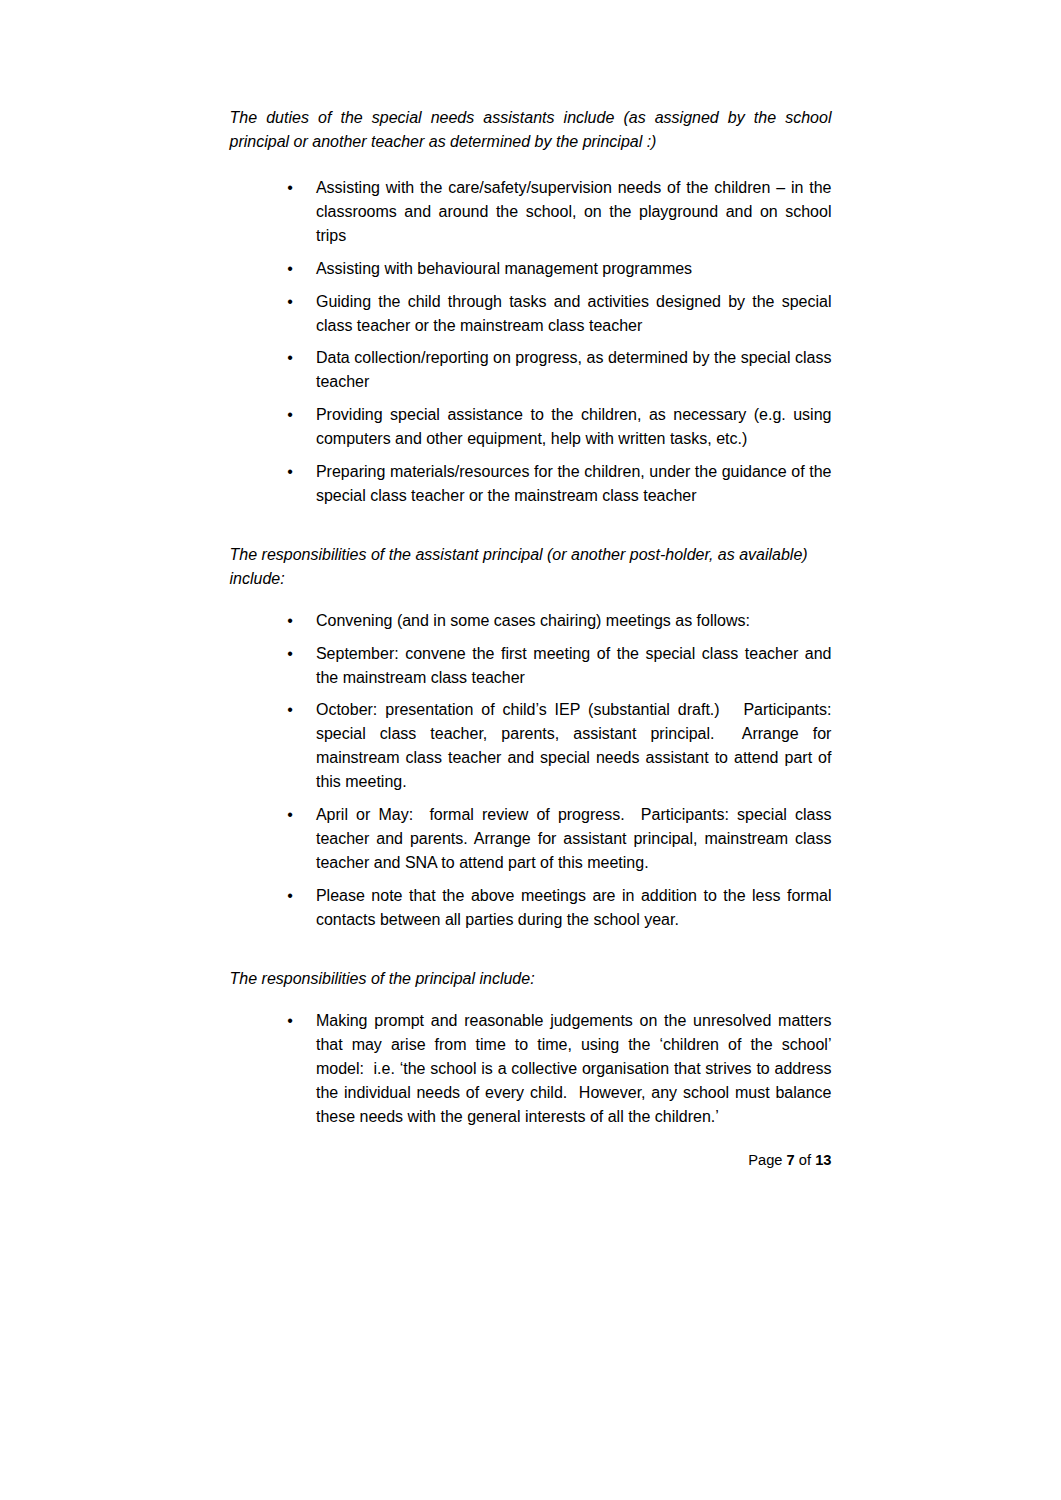The duties of the special needs assistants include (as assigned by the school principal or another teacher as determined by the principal :)
Assisting with the care/safety/supervision needs of the children – in the classrooms and around the school, on the playground and on school trips
Assisting with behavioural management programmes
Guiding the child through tasks and activities designed by the special class teacher or the mainstream class teacher
Data collection/reporting on progress, as determined by the special class teacher
Providing special assistance to the children, as necessary (e.g. using computers and other equipment, help with written tasks, etc.)
Preparing materials/resources for the children, under the guidance of the special class teacher or the mainstream class teacher
The responsibilities of the assistant principal (or another post-holder, as available) include:
Convening (and in some cases chairing) meetings as follows:
September: convene the first meeting of the special class teacher and the mainstream class teacher
October: presentation of child’s IEP (substantial draft.) Participants: special class teacher, parents, assistant principal. Arrange for mainstream class teacher and special needs assistant to attend part of this meeting.
April or May: formal review of progress. Participants: special class teacher and parents. Arrange for assistant principal, mainstream class teacher and SNA to attend part of this meeting.
Please note that the above meetings are in addition to the less formal contacts between all parties during the school year.
The responsibilities of the principal include:
Making prompt and reasonable judgements on the unresolved matters that may arise from time to time, using the ‘children of the school’ model: i.e. ‘the school is a collective organisation that strives to address the individual needs of every child. However, any school must balance these needs with the general interests of all the children.’
Page 7 of 13